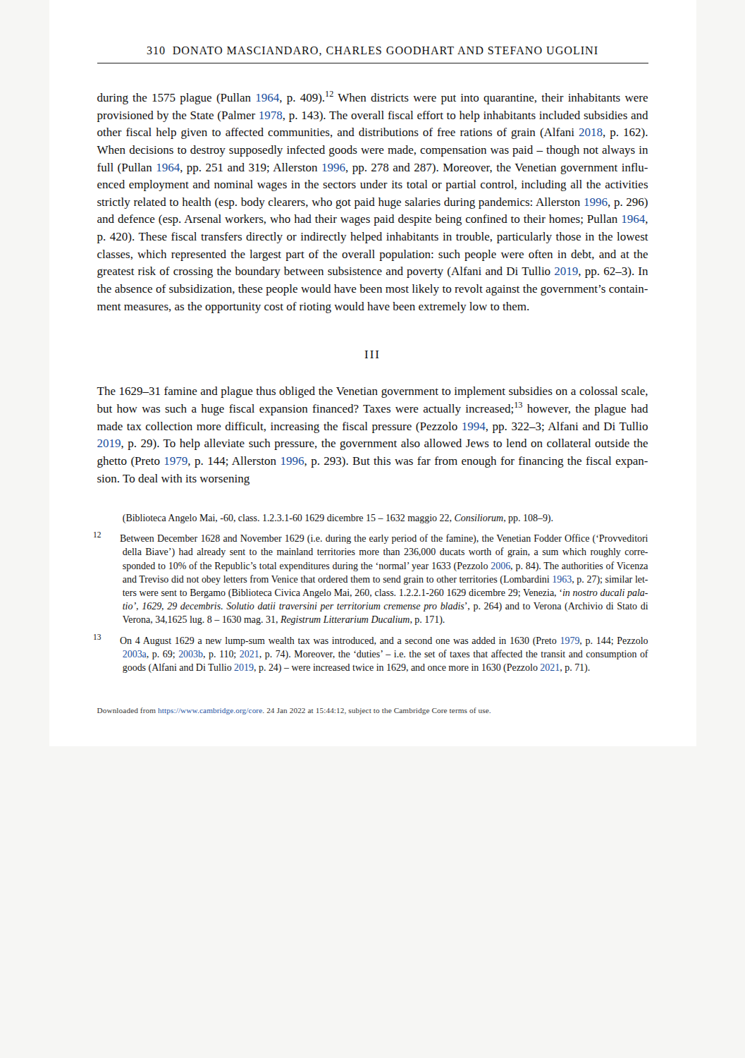310 DONATO MASCIANDARO, CHARLES GOODHART AND STEFANO UGOLINI
during the 1575 plague (Pullan 1964, p. 409).12 When districts were put into quarantine, their inhabitants were provisioned by the State (Palmer 1978, p. 143). The overall fiscal effort to help inhabitants included subsidies and other fiscal help given to affected communities, and distributions of free rations of grain (Alfani 2018, p. 162). When decisions to destroy supposedly infected goods were made, compensation was paid – though not always in full (Pullan 1964, pp. 251 and 319; Allerston 1996, pp. 278 and 287). Moreover, the Venetian government influenced employment and nominal wages in the sectors under its total or partial control, including all the activities strictly related to health (esp. body clearers, who got paid huge salaries during pandemics: Allerston 1996, p. 296) and defence (esp. Arsenal workers, who had their wages paid despite being confined to their homes; Pullan 1964, p. 420). These fiscal transfers directly or indirectly helped inhabitants in trouble, particularly those in the lowest classes, which represented the largest part of the overall population: such people were often in debt, and at the greatest risk of crossing the boundary between subsistence and poverty (Alfani and Di Tullio 2019, pp. 62–3). In the absence of subsidization, these people would have been most likely to revolt against the government’s containment measures, as the opportunity cost of rioting would have been extremely low to them.
III
The 1629–31 famine and plague thus obliged the Venetian government to implement subsidies on a colossal scale, but how was such a huge fiscal expansion financed? Taxes were actually increased;13 however, the plague had made tax collection more difficult, increasing the fiscal pressure (Pezzolo 1994, pp. 322–3; Alfani and Di Tullio 2019, p. 29). To help alleviate such pressure, the government also allowed Jews to lend on collateral outside the ghetto (Preto 1979, p. 144; Allerston 1996, p. 293). But this was far from enough for financing the fiscal expansion. To deal with its worsening
(Biblioteca Angelo Mai, -60, class. 1.2.3.1-60 1629 dicembre 15 – 1632 maggio 22, Consiliorum, pp. 108–9).
12 Between December 1628 and November 1629 (i.e. during the early period of the famine), the Venetian Fodder Office (‘Provveditori della Biave’) had already sent to the mainland territories more than 236,000 ducats worth of grain, a sum which roughly corresponded to 10% of the Republic’s total expenditures during the ‘normal’ year 1633 (Pezzolo 2006, p. 84). The authorities of Vicenza and Treviso did not obey letters from Venice that ordered them to send grain to other territories (Lombardini 1963, p. 27); similar letters were sent to Bergamo (Biblioteca Civica Angelo Mai, 260, class. 1.2.2.1-260 1629 dicembre 29; Venezia, ‘in nostro ducali palatio’, 1629, 29 decembris. Solutio datii traversini per territorium cremense pro bladis’, p. 264) and to Verona (Archivio di Stato di Verona, 34,1625 lug. 8 – 1630 mag. 31, Registrum Litterarium Ducalium, p. 171).
13 On 4 August 1629 a new lump-sum wealth tax was introduced, and a second one was added in 1630 (Preto 1979, p. 144; Pezzolo 2003a, p. 69; 2003b, p. 110; 2021, p. 74). Moreover, the ‘duties’ – i.e. the set of taxes that affected the transit and consumption of goods (Alfani and Di Tullio 2019, p. 24) – were increased twice in 1629, and once more in 1630 (Pezzolo 2021, p. 71).
Downloaded from https://www.cambridge.org/core. 24 Jan 2022 at 15:44:12, subject to the Cambridge Core terms of use.